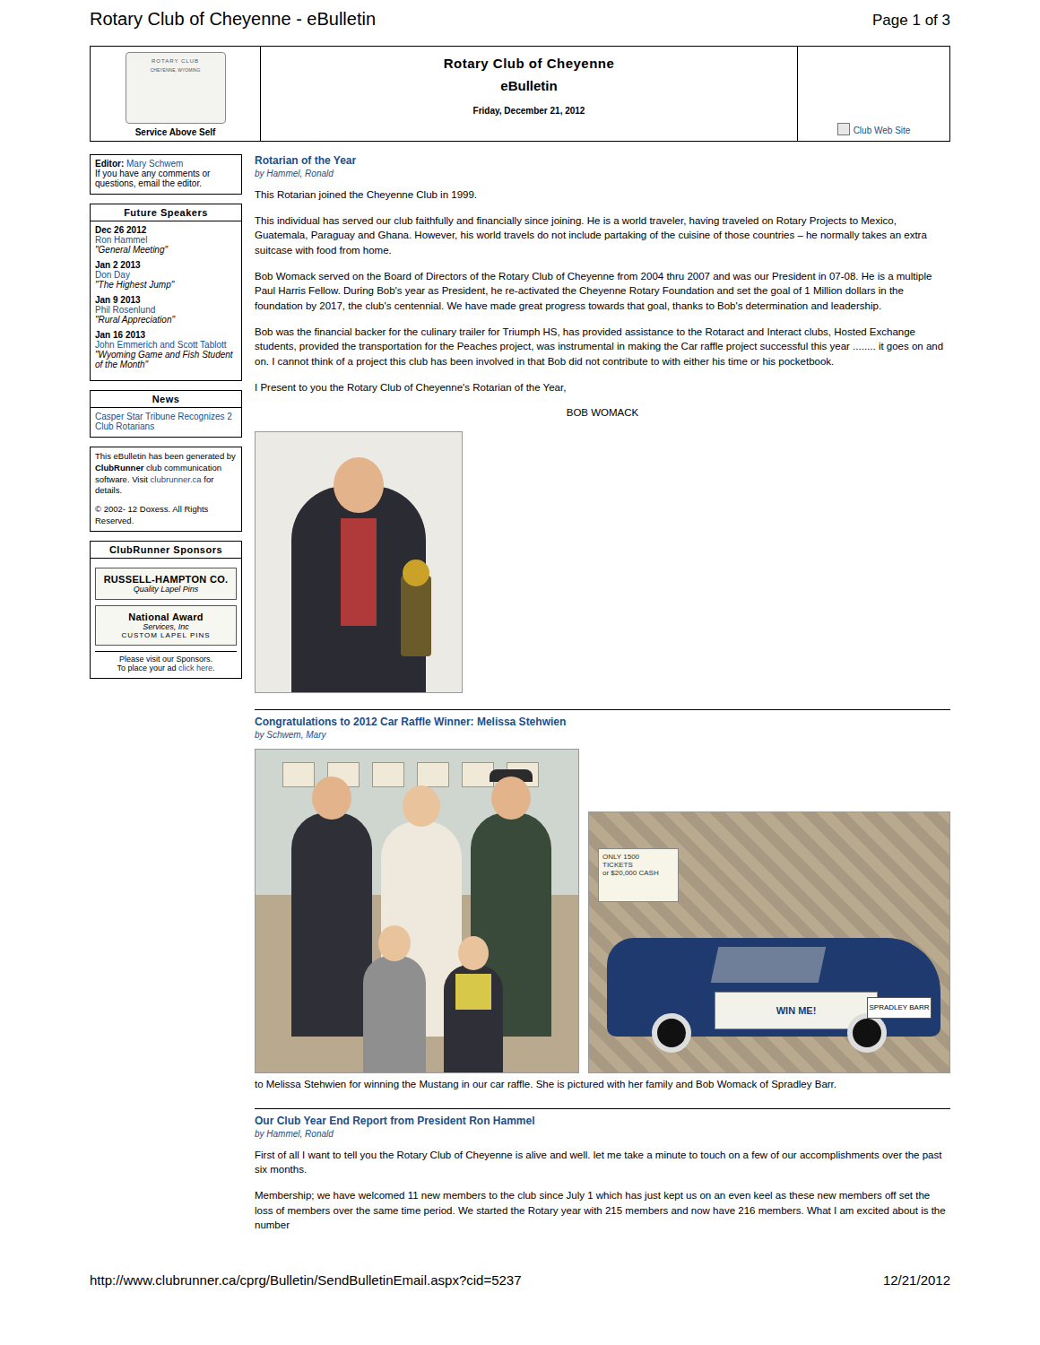Rotary Club of Cheyenne - eBulletin
Page 1 of 3
Service Above Self
Rotary Club of Cheyenne
eBulletin
Friday, December 21, 2012
Club Web Site
Editor: Mary Schwem
If you have any comments or questions, email the editor.
Future Speakers
Dec 26 2012
Ron Hammel
"General Meeting"
Jan 2 2013
Don Day
"The Highest Jump"
Jan 9 2013
Phil Rosenlund
"Rural Appreciation"
Jan 16 2013
John Emmerich and Scott Tablott
"Wyoming Game and Fish Student of the Month"
News
Casper Star Tribune Recognizes 2 Club Rotarians
This eBulletin has been generated by ClubRunner club communication software. Visit clubrunner.ca for details.
© 2002- 12 Doxess. All Rights Reserved.
ClubRunner Sponsors
RUSSELL-HAMPTON CO.
Quality Lapel Pins
National Award
Services, Inc
CUSTOM LAPEL PINS
Please visit our Sponsors.
To place your ad click here.
Rotarian of the Year
by Hammel, Ronald
This Rotarian joined the Cheyenne Club in 1999.
This individual has served our club faithfully and financially since joining. He is a world traveler, having traveled on Rotary Projects to Mexico, Guatemala, Paraguay and Ghana. However, his world travels do not include partaking of the cuisine of those countries – he normally takes an extra suitcase with food from home.
Bob Womack served on the Board of Directors of the Rotary Club of Cheyenne from 2004 thru 2007 and was our President in 07-08. He is a multiple Paul Harris Fellow. During Bob's year as President, he re-activated the Cheyenne Rotary Foundation and set the goal of 1 Million dollars in the foundation by 2017, the club's centennial. We have made great progress towards that goal, thanks to Bob's determination and leadership.
Bob was the financial backer for the culinary trailer for Triumph HS, has provided assistance to the Rotaract and Interact clubs, Hosted Exchange students, provided the transportation for the Peaches project, was instrumental in making the Car raffle project successful this year ........ it goes on and on. I cannot think of a project this club has been involved in that Bob did not contribute to with either his time or his pocketbook.
I Present to you the Rotary Club of Cheyenne's Rotarian of the Year,
BOB WOMACK
Congratulations to 2012 Car Raffle Winner: Melissa Stehwien
by Schwem, Mary
ONLY 1500
TICKETS
or $20,000 CASH
WIN ME!
SPRADLEY BARR
Congratulations
to Melissa Stehwien for winning the Mustang in our car raffle. She is pictured with her family and Bob Womack of Spradley Barr.
Our Club Year End Report from President Ron Hammel
by Hammel, Ronald
First of all I want to tell you the Rotary Club of Cheyenne is alive and well. let me take a minute to touch on a few of our accomplishments over the past six months.
Membership; we have welcomed 11 new members to the club since July 1 which has just kept us on an even keel as these new members off set the loss of members over the same time period. We started the Rotary year with 215 members and now have 216 members. What I am excited about is the number
http://www.clubrunner.ca/cprg/Bulletin/SendBulletinEmail.aspx?cid=5237
12/21/2012